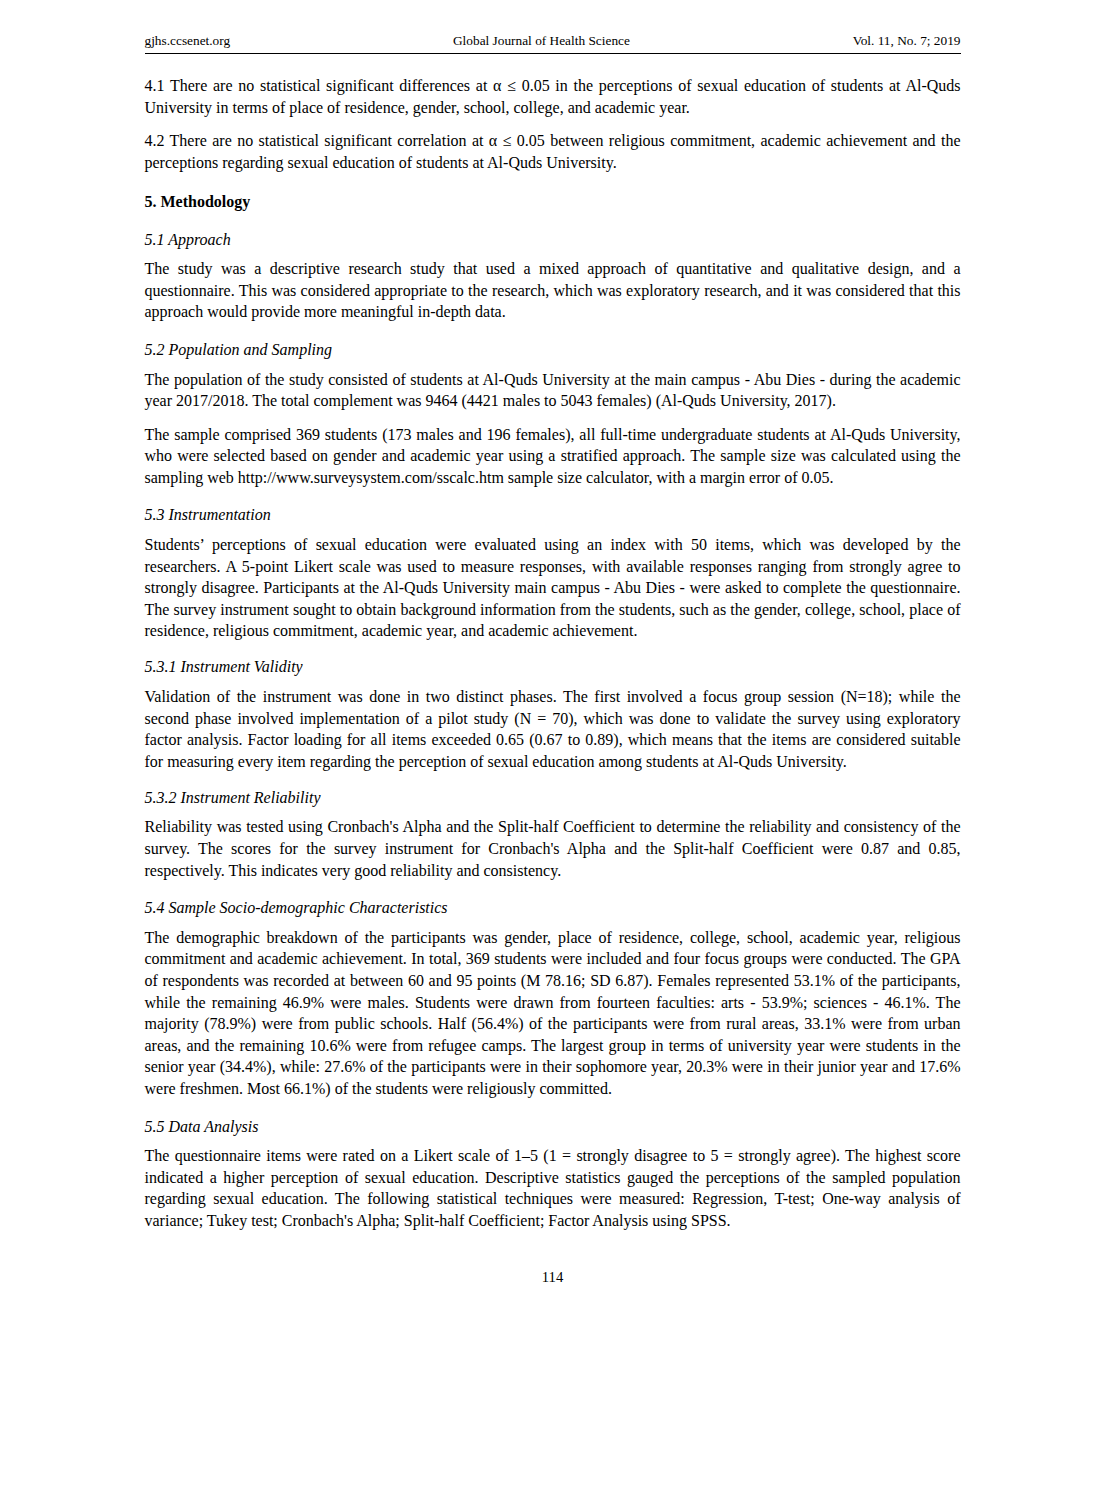gjhs.ccsenet.org Global Journal of Health Science Vol. 11, No. 7; 2019
4.1 There are no statistical significant differences at α ≤ 0.05 in the perceptions of sexual education of students at Al-Quds University in terms of place of residence, gender, school, college, and academic year.
4.2 There are no statistical significant correlation at α ≤ 0.05 between religious commitment, academic achievement and the perceptions regarding sexual education of students at Al-Quds University.
5. Methodology
5.1 Approach
The study was a descriptive research study that used a mixed approach of quantitative and qualitative design, and a questionnaire. This was considered appropriate to the research, which was exploratory research, and it was considered that this approach would provide more meaningful in-depth data.
5.2 Population and Sampling
The population of the study consisted of students at Al-Quds University at the main campus - Abu Dies - during the academic year 2017/2018. The total complement was 9464 (4421 males to 5043 females) (Al-Quds University, 2017).
The sample comprised 369 students (173 males and 196 females), all full-time undergraduate students at Al-Quds University, who were selected based on gender and academic year using a stratified approach. The sample size was calculated using the sampling web http://www.surveysystem.com/sscalc.htm sample size calculator, with a margin error of 0.05.
5.3 Instrumentation
Students’ perceptions of sexual education were evaluated using an index with 50 items, which was developed by the researchers. A 5-point Likert scale was used to measure responses, with available responses ranging from strongly agree to strongly disagree. Participants at the Al-Quds University main campus - Abu Dies - were asked to complete the questionnaire. The survey instrument sought to obtain background information from the students, such as the gender, college, school, place of residence, religious commitment, academic year, and academic achievement.
5.3.1 Instrument Validity
Validation of the instrument was done in two distinct phases. The first involved a focus group session (N=18); while the second phase involved implementation of a pilot study (N = 70), which was done to validate the survey using exploratory factor analysis. Factor loading for all items exceeded 0.65 (0.67 to 0.89), which means that the items are considered suitable for measuring every item regarding the perception of sexual education among students at Al-Quds University.
5.3.2 Instrument Reliability
Reliability was tested using Cronbach's Alpha and the Split-half Coefficient to determine the reliability and consistency of the survey. The scores for the survey instrument for Cronbach's Alpha and the Split-half Coefficient were 0.87 and 0.85, respectively. This indicates very good reliability and consistency.
5.4 Sample Socio-demographic Characteristics
The demographic breakdown of the participants was gender, place of residence, college, school, academic year, religious commitment and academic achievement. In total, 369 students were included and four focus groups were conducted. The GPA of respondents was recorded at between 60 and 95 points (M 78.16; SD 6.87). Females represented 53.1% of the participants, while the remaining 46.9% were males. Students were drawn from fourteen faculties: arts - 53.9%; sciences - 46.1%. The majority (78.9%) were from public schools. Half (56.4%) of the participants were from rural areas, 33.1% were from urban areas, and the remaining 10.6% were from refugee camps. The largest group in terms of university year were students in the senior year (34.4%), while: 27.6% of the participants were in their sophomore year, 20.3% were in their junior year and 17.6% were freshmen. Most 66.1%) of the students were religiously committed.
5.5 Data Analysis
The questionnaire items were rated on a Likert scale of 1–5 (1 = strongly disagree to 5 = strongly agree). The highest score indicated a higher perception of sexual education. Descriptive statistics gauged the perceptions of the sampled population regarding sexual education. The following statistical techniques were measured: Regression, T-test; One-way analysis of variance; Tukey test; Cronbach's Alpha; Split-half Coefficient; Factor Analysis using SPSS.
114